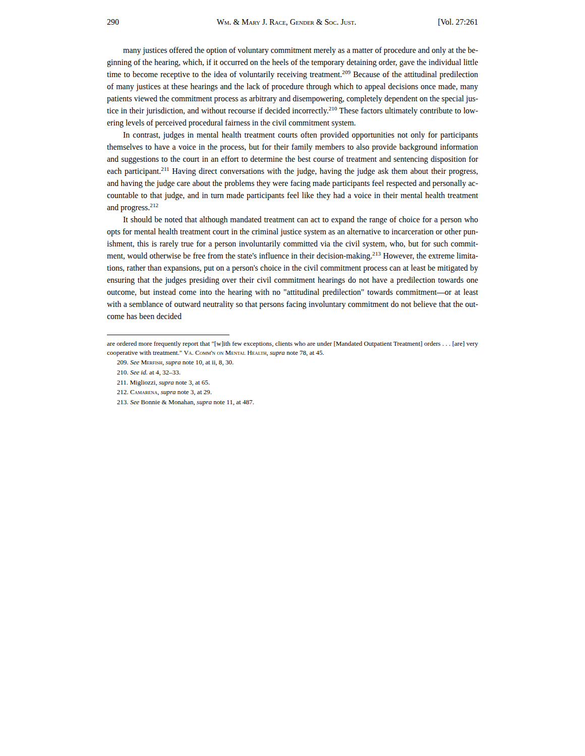290 Wm. & Mary J. Race, Gender & Soc. Just. [Vol. 27:261
many justices offered the option of voluntary commitment merely as a matter of procedure and only at the beginning of the hearing, which, if it occurred on the heels of the temporary detaining order, gave the individual little time to become receptive to the idea of voluntarily receiving treatment.209 Because of the attitudinal predilection of many justices at these hearings and the lack of procedure through which to appeal decisions once made, many patients viewed the commitment process as arbitrary and disempowering, completely dependent on the special justice in their jurisdiction, and without recourse if decided incorrectly.210 These factors ultimately contribute to lowering levels of perceived procedural fairness in the civil commitment system.
In contrast, judges in mental health treatment courts often provided opportunities not only for participants themselves to have a voice in the process, but for their family members to also provide background information and suggestions to the court in an effort to determine the best course of treatment and sentencing disposition for each participant.211 Having direct conversations with the judge, having the judge ask them about their progress, and having the judge care about the problems they were facing made participants feel respected and personally accountable to that judge, and in turn made participants feel like they had a voice in their mental health treatment and progress.212
It should be noted that although mandated treatment can act to expand the range of choice for a person who opts for mental health treatment court in the criminal justice system as an alternative to incarceration or other punishment, this is rarely true for a person involuntarily committed via the civil system, who, but for such commitment, would otherwise be free from the state's influence in their decision-making.213 However, the extreme limitations, rather than expansions, put on a person's choice in the civil commitment process can at least be mitigated by ensuring that the judges presiding over their civil commitment hearings do not have a predilection towards one outcome, but instead come into the hearing with no "attitudinal predilection" towards commitment—or at least with a semblance of outward neutrality so that persons facing involuntary commitment do not believe that the outcome has been decided
are ordered more frequently report that "[w]ith few exceptions, clients who are under [Mandated Outpatient Treatment] orders . . . [are] very cooperative with treatment." Va. Comm'n on Mental Health, supra note 78, at 45.
209. See Merfish, supra note 10, at ii, 8, 30.
210. See id. at 4, 32–33.
211. Migliozzi, supra note 3, at 65.
212. Camarena, supra note 3, at 29.
213. See Bonnie & Monahan, supra note 11, at 487.